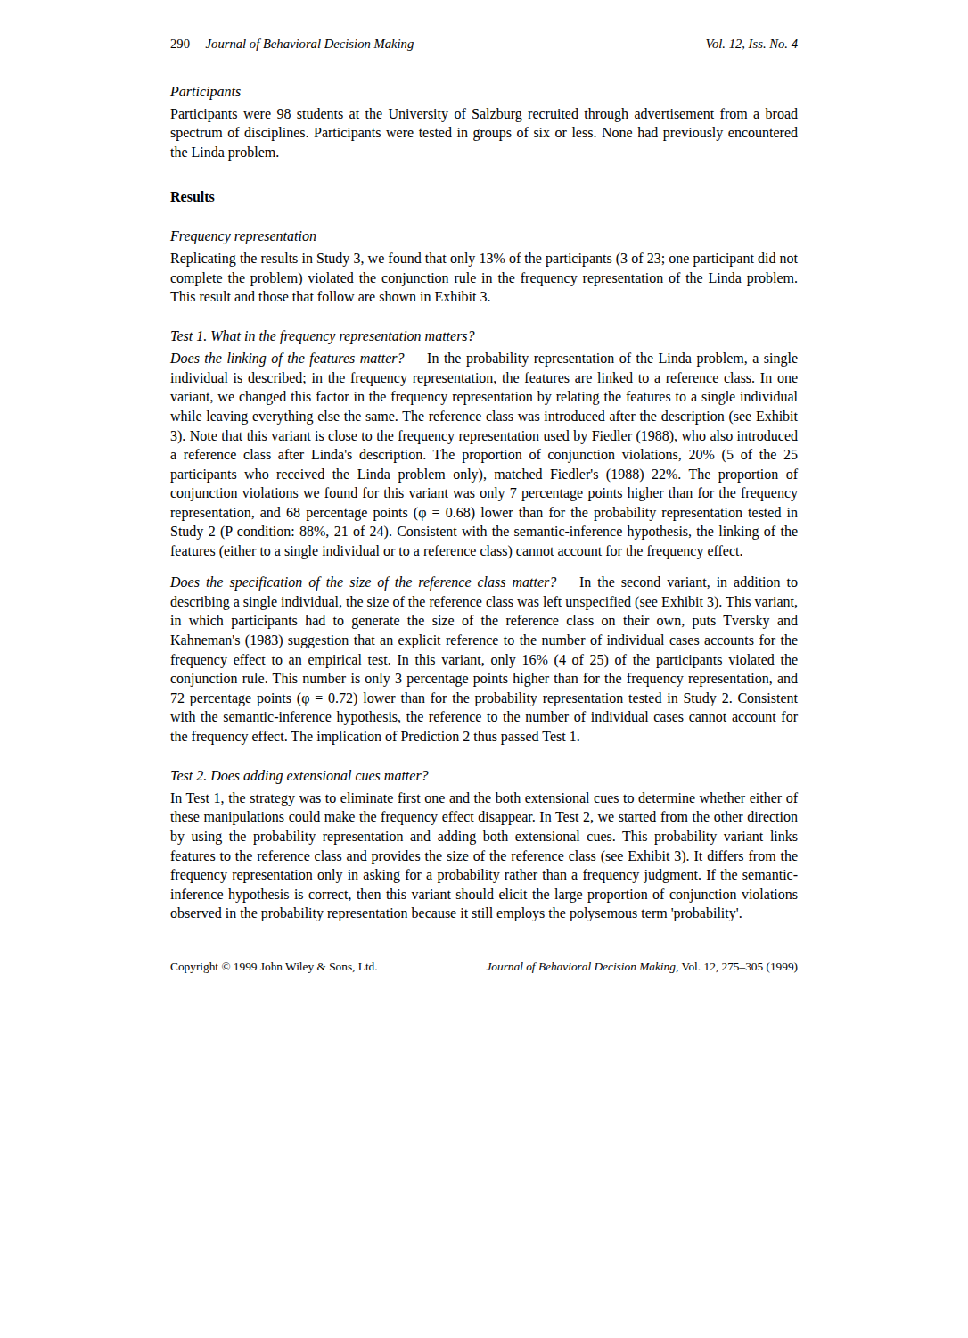290 Journal of Behavioral Decision Making Vol. 12, Iss. No. 4
Participants
Participants were 98 students at the University of Salzburg recruited through advertisement from a broad spectrum of disciplines. Participants were tested in groups of six or less. None had previously encountered the Linda problem.
Results
Frequency representation
Replicating the results in Study 3, we found that only 13% of the participants (3 of 23; one participant did not complete the problem) violated the conjunction rule in the frequency representation of the Linda problem. This result and those that follow are shown in Exhibit 3.
Test 1. What in the frequency representation matters?
Does the linking of the features matter? In the probability representation of the Linda problem, a single individual is described; in the frequency representation, the features are linked to a reference class. In one variant, we changed this factor in the frequency representation by relating the features to a single individual while leaving everything else the same. The reference class was introduced after the description (see Exhibit 3). Note that this variant is close to the frequency representation used by Fiedler (1988), who also introduced a reference class after Linda's description. The proportion of conjunction violations, 20% (5 of the 25 participants who received the Linda problem only), matched Fiedler's (1988) 22%. The proportion of conjunction violations we found for this variant was only 7 percentage points higher than for the frequency representation, and 68 percentage points (φ = 0.68) lower than for the probability representation tested in Study 2 (P condition: 88%, 21 of 24). Consistent with the semantic-inference hypothesis, the linking of the features (either to a single individual or to a reference class) cannot account for the frequency effect.
Does the specification of the size of the reference class matter? In the second variant, in addition to describing a single individual, the size of the reference class was left unspecified (see Exhibit 3). This variant, in which participants had to generate the size of the reference class on their own, puts Tversky and Kahneman's (1983) suggestion that an explicit reference to the number of individual cases accounts for the frequency effect to an empirical test. In this variant, only 16% (4 of 25) of the participants violated the conjunction rule. This number is only 3 percentage points higher than for the frequency representation, and 72 percentage points (φ = 0.72) lower than for the probability representation tested in Study 2. Consistent with the semantic-inference hypothesis, the reference to the number of individual cases cannot account for the frequency effect. The implication of Prediction 2 thus passed Test 1.
Test 2. Does adding extensional cues matter?
In Test 1, the strategy was to eliminate first one and the both extensional cues to determine whether either of these manipulations could make the frequency effect disappear. In Test 2, we started from the other direction by using the probability representation and adding both extensional cues. This probability variant links features to the reference class and provides the size of the reference class (see Exhibit 3). It differs from the frequency representation only in asking for a probability rather than a frequency judgment. If the semantic-inference hypothesis is correct, then this variant should elicit the large proportion of conjunction violations observed in the probability representation because it still employs the polysemous term 'probability'.
Copyright © 1999 John Wiley & Sons, Ltd. Journal of Behavioral Decision Making, Vol. 12, 275–305 (1999)